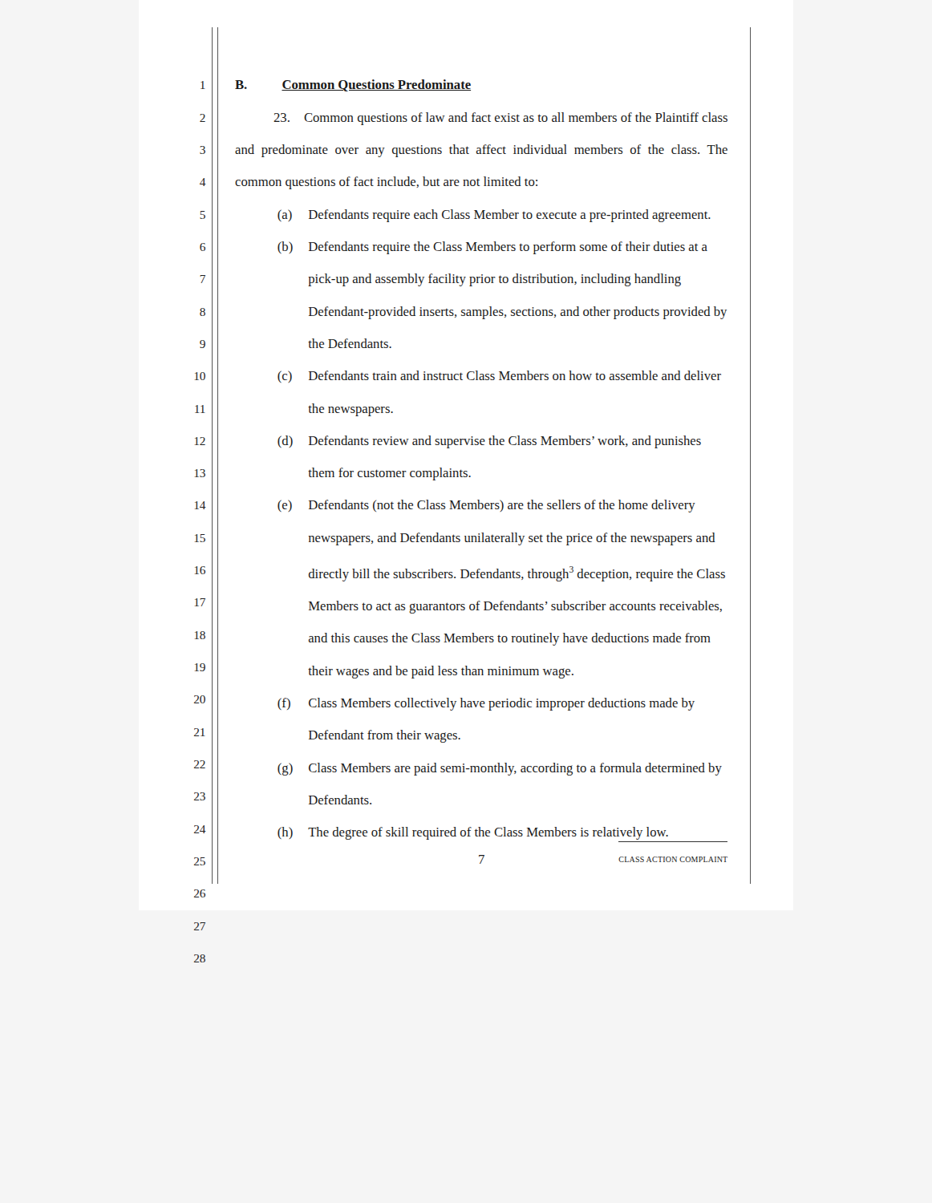1
2
3
4
5
6
7
8
9
10
11
12
13
14
15
16
17
18
19
20
21
22
23
24
25
26
27
28
B. Common Questions Predominate
23. Common questions of law and fact exist as to all members of the Plaintiff class and predominate over any questions that affect individual members of the class. The common questions of fact include, but are not limited to:
(a) Defendants require each Class Member to execute a pre-printed agreement.
(b) Defendants require the Class Members to perform some of their duties at a pick-up and assembly facility prior to distribution, including handling Defendant-provided inserts, samples, sections, and other products provided by the Defendants.
(c) Defendants train and instruct Class Members on how to assemble and deliver the newspapers.
(d) Defendants review and supervise the Class Members’ work, and punishes them for customer complaints.
(e) Defendants (not the Class Members) are the sellers of the home delivery newspapers, and Defendants unilaterally set the price of the newspapers and directly bill the subscribers. Defendants, through3 deception, require the Class Members to act as guarantors of Defendants’ subscriber accounts receivables, and this causes the Class Members to routinely have deductions made from their wages and be paid less than minimum wage.
(f) Class Members collectively have periodic improper deductions made by Defendant from their wages.
(g) Class Members are paid semi-monthly, according to a formula determined by Defendants.
(h) The degree of skill required of the Class Members is relatively low.
7 Class Action Complaint